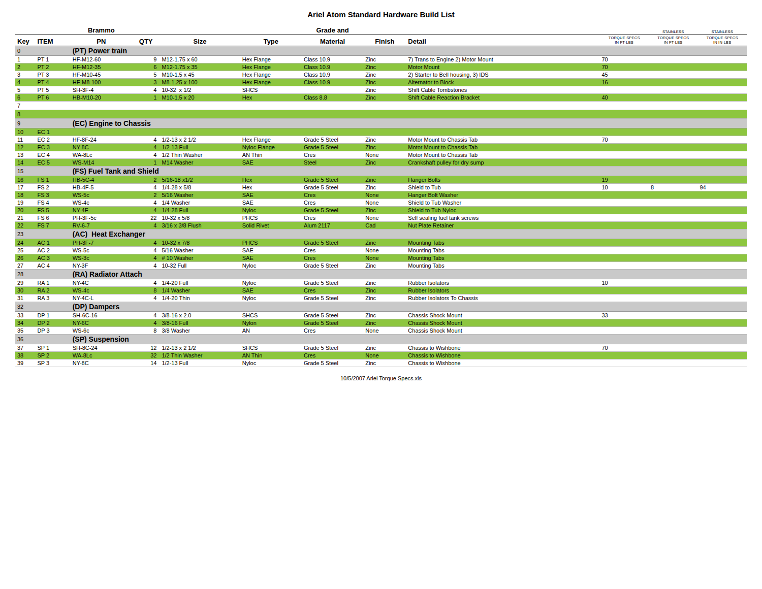Ariel Atom Standard Hardware Build List
| | | Brammo | | | | Grade and | | | | STAINLESS | STAINLESS |
| --- | --- | --- | --- | --- | --- | --- | --- | --- | --- | --- | --- |
| Key | ITEM | PN | QTY | Size | Type | Material | Finish | Detail | TORQUE SPECS IN FT-LBS | TORQUE SPECS IN FT-LBS | TORQUE SPECS IN IN-LBS |
| 0 | | (PT) Power train |
| 1 | PT 1 | HF-M12-60 | 9 | M12-1.75 x 60 | Hex Flange | Class 10.9 | Zinc | 7) Trans to Engine 2) Motor Mount | 70 | | |
| 2 | PT 2 | HF-M12-35 | 6 | M12-1.75 x 35 | Hex Flange | Class 10.9 | Zinc | Motor Mount | 70 | | |
| 3 | PT 3 | HF-M10-45 | 5 | M10-1.5 x 45 | Hex Flange | Class 10.9 | Zinc | 2) Starter to Bell housing, 3) IDS | 45 | | |
| 4 | PT 4 | HF-M8-100 | 3 | M8-1.25 x 100 | Hex Flange | Class 10.9 | Zinc | Alternator to Block | 16 | | |
| 5 | PT 5 | SH-3F-4 | 4 | 10-32 x 1/2 | SHCS | | Zinc | Shift Cable Tombstones | | | |
| 6 | PT 6 | HB-M10-20 | 1 | M10-1.5 x 20 | Hex | Class 8.8 | Zinc | Shift Cable Reaction Bracket | 40 | | |
| 7 | |
| 8 | |
| 9 | | (EC) Engine to Chassis |
| 10 | EC 1 | | | | | | | | | | |
| 11 | EC 2 | HF-8F-24 | 4 | 1/2-13 x 2 1/2 | Hex Flange | Grade 5 Steel | Zinc | Motor Mount to Chassis Tab | 70 | | |
| 12 | EC 3 | NY-8C | 4 | 1/2-13 Full | Nyloc Flange | Grade 5 Steel | Zinc | Motor Mount to Chassis Tab | | | |
| 13 | EC 4 | WA-8Lc | 4 | 1/2 Thin Washer | AN Thin | Cres | None | Motor Mount to Chassis Tab | | | |
| 14 | EC 5 | WS-M14 | 1 | M14 Washer | SAE | Steel | Zinc | Crankshaft pulley for dry sump | | | |
| 15 | | (FS) Fuel Tank and Shield |
| 16 | FS 1 | HB-5C-4 | 2 | 5/16-18 x1/2 | Hex | Grade 5 Steel | Zinc | Hanger Bolts | 19 | | |
| 17 | FS 2 | HB-4F-5 | 4 | 1/4-28 x 5/8 | Hex | Grade 5 Steel | Zinc | Shield to Tub | 10 | 8 | 94 |
| 18 | FS 3 | WS-5c | 2 | 5/16 Washer | SAE | Cres | None | Hanger Bolt Washer | | | |
| 19 | FS 4 | WS-4c | 4 | 1/4 Washer | SAE | Cres | None | Shield to Tub Washer | | | |
| 20 | FS 5 | NY-4F | 4 | 1/4-28 Full | Nyloc | Grade 5 Steel | Zinc | Shield to Tub Nyloc | | | |
| 21 | FS 6 | PH-3F-5c | 22 | 10-32 x 5/8 | PHCS | Cres | None | Self sealing fuel tank screws | | | |
| 22 | FS 7 | RV-6-7 | 4 | 3/16 x 3/8 Flush | Solid Rivet | Alum 2117 | Cad | Nut Plate Retainer | | | |
| 23 | | (AC) Heat Exchanger |
| 24 | AC 1 | PH-3F-7 | 4 | 10-32 x 7/8 | PHCS | Grade 5 Steel | Zinc | Mounting Tabs | | | |
| 25 | AC 2 | WS-5c | 4 | 5/16 Washer | SAE | Cres | None | Mounting Tabs | | | |
| 26 | AC 3 | WS-3c | 4 | # 10 Washer | SAE | Cres | None | Mounting Tabs | | | |
| 27 | AC 4 | NY-3F | 4 | 10-32 Full | Nyloc | Grade 5 Steel | Zinc | Mounting Tabs | | | |
| 28 | | (RA) Radiator Attach |
| 29 | RA 1 | NY-4C | 4 | 1/4-20 Full | Nyloc | Grade 5 Steel | Zinc | Rubber Isolators | 10 | | |
| 30 | RA 2 | WS-4c | 8 | 1/4 Washer | SAE | Cres | Zinc | Rubber Isolators | | | |
| 31 | RA 3 | NY-4C-L | 4 | 1/4-20 Thin | Nyloc | Grade 5 Steel | Zinc | Rubber Isolators To Chassis | | | |
| 32 | | (DP) Dampers |
| 33 | DP 1 | SH-6C-16 | 4 | 3/8-16 x 2.0 | SHCS | Grade 5 Steel | Zinc | Chassis Shock Mount | 33 | | |
| 34 | DP 2 | NY-6C | 4 | 3/8-16 Full | Nylon | Grade 5 Steel | Zinc | Chassis Shock Mount | | | |
| 35 | DP 3 | WS-6c | 8 | 3/8 Washer | AN | Cres | None | Chassis Shock Mount | | | |
| 36 | | (SP) Suspension |
| 37 | SP 1 | SH-8C-24 | 12 | 1/2-13 x 2 1/2 | SHCS | Grade 5 Steel | Zinc | Chassis to Wishbone | 70 | | |
| 38 | SP 2 | WA-8Lc | 32 | 1/2 Thin Washer | AN Thin | Cres | None | Chassis to Wishbone | | | |
| 39 | SP 3 | NY-8C | 14 | 1/2-13 Full | Nyloc | Grade 5 Steel | Zinc | Chassis to Wishbone | | | |
10/5/2007 Ariel Torque Specs.xls